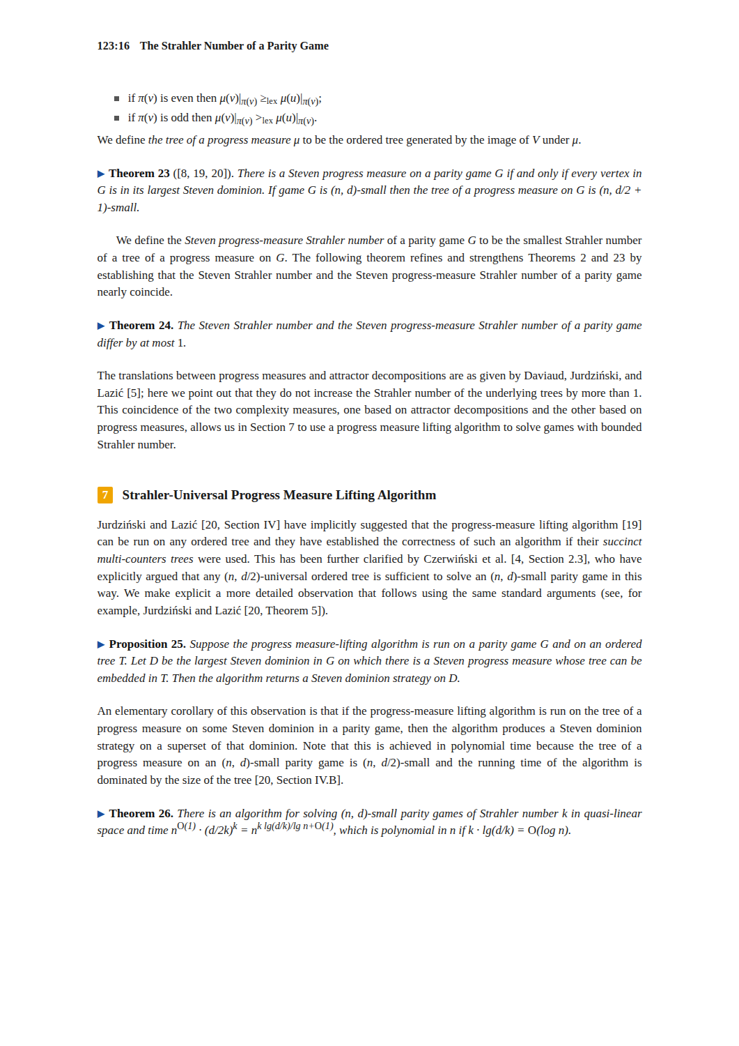123:16 The Strahler Number of a Parity Game
if π(v) is even then μ(v)|π(v) ≥lex μ(u)|π(v);
if π(v) is odd then μ(v)|π(v) >lex μ(u)|π(v).
We define the tree of a progress measure μ to be the ordered tree generated by the image of V under μ.
Theorem 23 ([8, 19, 20]). There is a Steven progress measure on a parity game G if and only if every vertex in G is in its largest Steven dominion. If game G is (n, d)-small then the tree of a progress measure on G is (n, d/2 + 1)-small.
We define the Steven progress-measure Strahler number of a parity game G to be the smallest Strahler number of a tree of a progress measure on G. The following theorem refines and strengthens Theorems 2 and 23 by establishing that the Steven Strahler number and the Steven progress-measure Strahler number of a parity game nearly coincide.
Theorem 24. The Steven Strahler number and the Steven progress-measure Strahler number of a parity game differ by at most 1.
The translations between progress measures and attractor decompositions are as given by Daviaud, Jurdziński, and Lazić [5]; here we point out that they do not increase the Strahler number of the underlying trees by more than 1. This coincidence of the two complexity measures, one based on attractor decompositions and the other based on progress measures, allows us in Section 7 to use a progress measure lifting algorithm to solve games with bounded Strahler number.
7 Strahler-Universal Progress Measure Lifting Algorithm
Jurdziński and Lazić [20, Section IV] have implicitly suggested that the progress-measure lifting algorithm [19] can be run on any ordered tree and they have established the correctness of such an algorithm if their succinct multi-counters trees were used. This has been further clarified by Czerwiński et al. [4, Section 2.3], who have explicitly argued that any (n, d/2)-universal ordered tree is sufficient to solve an (n, d)-small parity game in this way. We make explicit a more detailed observation that follows using the same standard arguments (see, for example, Jurdziński and Lazić [20, Theorem 5]).
Proposition 25. Suppose the progress measure-lifting algorithm is run on a parity game G and on an ordered tree T. Let D be the largest Steven dominion in G on which there is a Steven progress measure whose tree can be embedded in T. Then the algorithm returns a Steven dominion strategy on D.
An elementary corollary of this observation is that if the progress-measure lifting algorithm is run on the tree of a progress measure on some Steven dominion in a parity game, then the algorithm produces a Steven dominion strategy on a superset of that dominion. Note that this is achieved in polynomial time because the tree of a progress measure on an (n, d)-small parity game is (n, d/2)-small and the running time of the algorithm is dominated by the size of the tree [20, Section IV.B].
Theorem 26. There is an algorithm for solving (n, d)-small parity games of Strahler number k in quasi-linear space and time nO(1) · (d/2k)k = nk lg(d/k)/lg n+O(1), which is polynomial in n if k · lg(d/k) = O(log n).